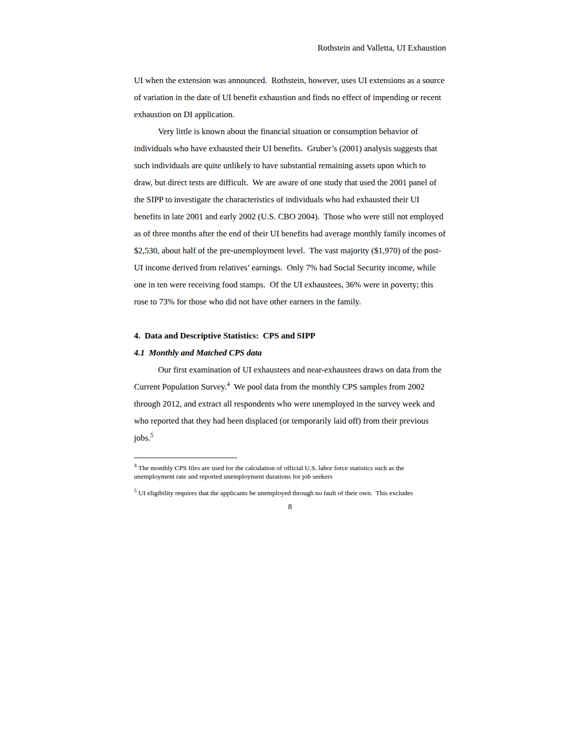Rothstein and Valletta, UI Exhaustion
UI when the extension was announced. Rothstein, however, uses UI extensions as a source of variation in the date of UI benefit exhaustion and finds no effect of impending or recent exhaustion on DI application.
Very little is known about the financial situation or consumption behavior of individuals who have exhausted their UI benefits. Gruber’s (2001) analysis suggests that such individuals are quite unlikely to have substantial remaining assets upon which to draw, but direct tests are difficult. We are aware of one study that used the 2001 panel of the SIPP to investigate the characteristics of individuals who had exhausted their UI benefits in late 2001 and early 2002 (U.S. CBO 2004). Those who were still not employed as of three months after the end of their UI benefits had average monthly family incomes of $2,530, about half of the pre-unemployment level. The vast majority ($1,970) of the post-UI income derived from relatives’ earnings. Only 7% had Social Security income, while one in ten were receiving food stamps. Of the UI exhaustees, 36% were in poverty; this rose to 73% for those who did not have other earners in the family.
4. Data and Descriptive Statistics: CPS and SIPP
4.1 Monthly and Matched CPS data
Our first examination of UI exhaustees and near-exhaustees draws on data from the Current Population Survey.4 We pool data from the monthly CPS samples from 2002 through 2012, and extract all respondents who were unemployed in the survey week and who reported that they had been displaced (or temporarily laid off) from their previous jobs.5
4 The monthly CPS files are used for the calculation of official U.S. labor force statistics such as the unemployment rate and reported unemployment durations for job seekers
5 UI eligibility requires that the applicants be unemployed through no fault of their own. This excludes
8